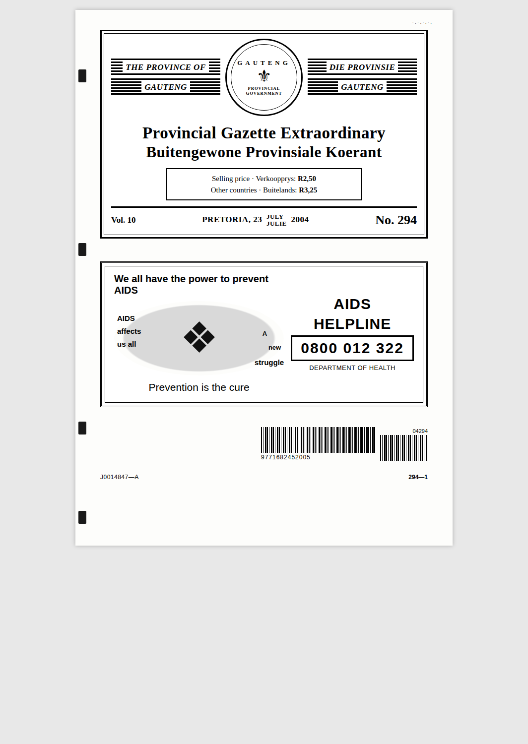·.·.·.·.
The Province of
Gauteng
GAUTENG
⚜
PROVINCIAL GOVERNMENT
Die Provinsie
Gauteng
Provincial Gazette Extraordinary
Buitengewone Provinsiale Koerant
Selling price · Verkoopprys: R2,50
Other countries · Buitelands: R3,25
Vol. 10
PRETORIA, 23 JULY
JULIE 2004
No. 294
We all have the power to prevent AIDS
AIDS affects A new struggle ❖ us all
Prevention is the cure
AIDS
HELPLINE
0800 012 322
DEPARTMENT OF HEALTH
9771682452005
04294
J0014847—A
294—1